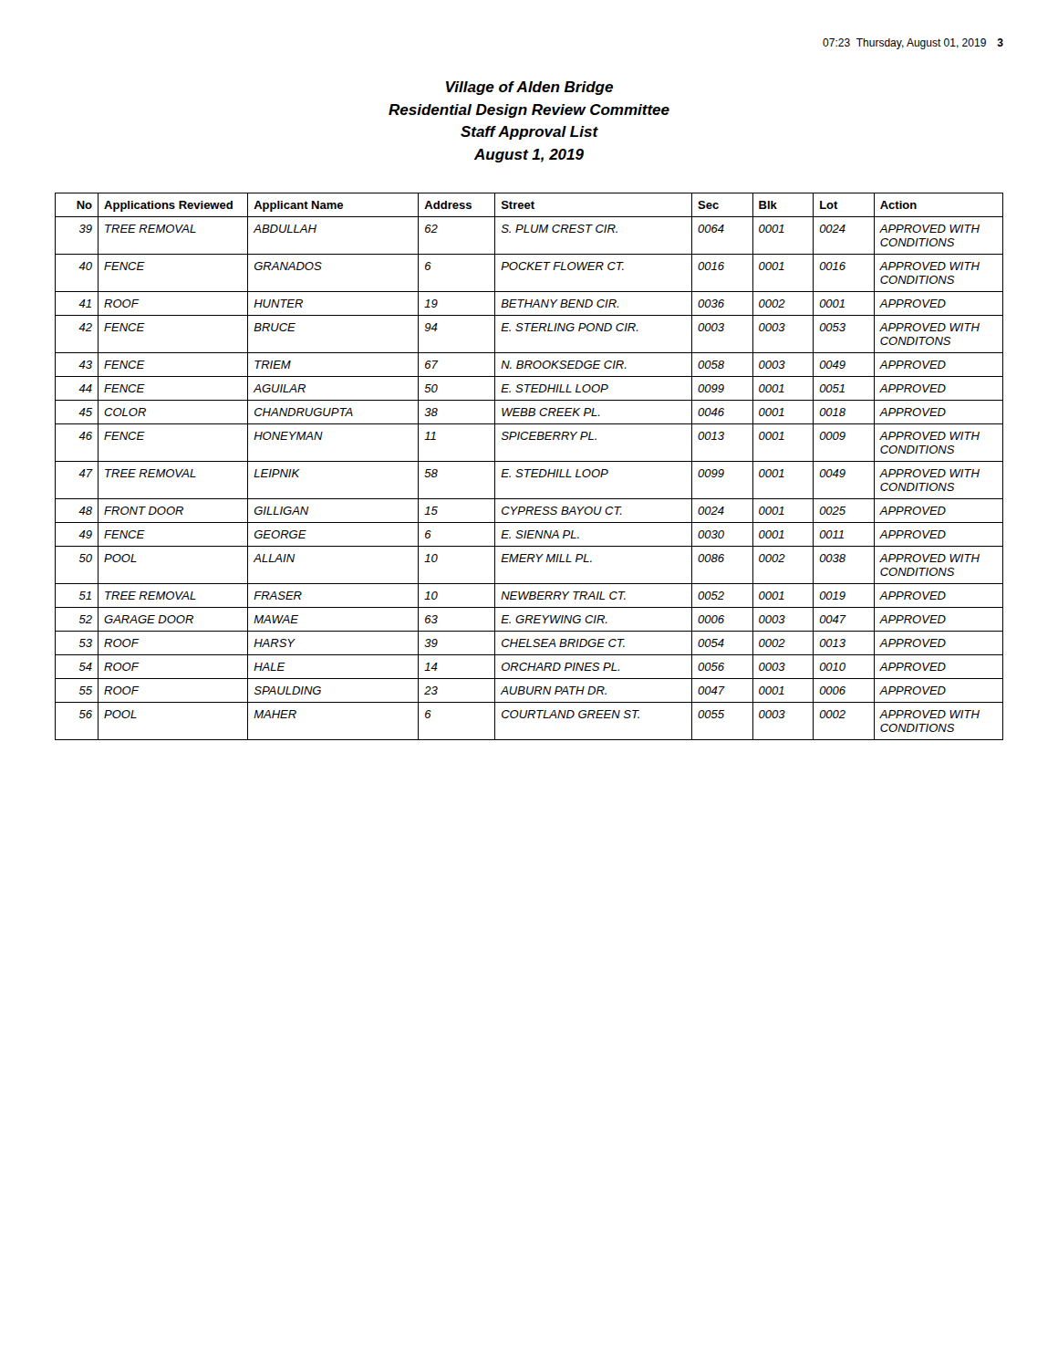07:23 Thursday, August 01, 20193
Village of Alden Bridge
Residential Design Review Committee
Staff Approval List
August 1, 2019
| No | Applications Reviewed | Applicant Name | Address | Street | Sec | Blk | Lot | Action |
| --- | --- | --- | --- | --- | --- | --- | --- | --- |
| 39 | TREE REMOVAL | ABDULLAH | 62 | S. PLUM CREST CIR. | 0064 | 0001 | 0024 | APPROVED WITH CONDITIONS |
| 40 | FENCE | GRANADOS | 6 | POCKET FLOWER CT. | 0016 | 0001 | 0016 | APPROVED WITH CONDITIONS |
| 41 | ROOF | HUNTER | 19 | BETHANY BEND CIR. | 0036 | 0002 | 0001 | APPROVED |
| 42 | FENCE | BRUCE | 94 | E. STERLING POND CIR. | 0003 | 0003 | 0053 | APPROVED WITH CONDITONS |
| 43 | FENCE | TRIEM | 67 | N. BROOKSEDGE CIR. | 0058 | 0003 | 0049 | APPROVED |
| 44 | FENCE | AGUILAR | 50 | E. STEDHILL LOOP | 0099 | 0001 | 0051 | APPROVED |
| 45 | COLOR | CHANDRUGUPTA | 38 | WEBB CREEK PL. | 0046 | 0001 | 0018 | APPROVED |
| 46 | FENCE | HONEYMAN | 11 | SPICEBERRY PL. | 0013 | 0001 | 0009 | APPROVED WITH CONDITIONS |
| 47 | TREE REMOVAL | LEIPNIK | 58 | E. STEDHILL LOOP | 0099 | 0001 | 0049 | APPROVED WITH CONDITIONS |
| 48 | FRONT DOOR | GILLIGAN | 15 | CYPRESS BAYOU CT. | 0024 | 0001 | 0025 | APPROVED |
| 49 | FENCE | GEORGE | 6 | E. SIENNA PL. | 0030 | 0001 | 0011 | APPROVED |
| 50 | POOL | ALLAIN | 10 | EMERY MILL PL. | 0086 | 0002 | 0038 | APPROVED WITH CONDITIONS |
| 51 | TREE REMOVAL | FRASER | 10 | NEWBERRY TRAIL CT. | 0052 | 0001 | 0019 | APPROVED |
| 52 | GARAGE DOOR | MAWAE | 63 | E. GREYWING CIR. | 0006 | 0003 | 0047 | APPROVED |
| 53 | ROOF | HARSY | 39 | CHELSEA BRIDGE CT. | 0054 | 0002 | 0013 | APPROVED |
| 54 | ROOF | HALE | 14 | ORCHARD PINES PL. | 0056 | 0003 | 0010 | APPROVED |
| 55 | ROOF | SPAULDING | 23 | AUBURN PATH DR. | 0047 | 0001 | 0006 | APPROVED |
| 56 | POOL | MAHER | 6 | COURTLAND GREEN ST. | 0055 | 0003 | 0002 | APPROVED WITH CONDITIONS |